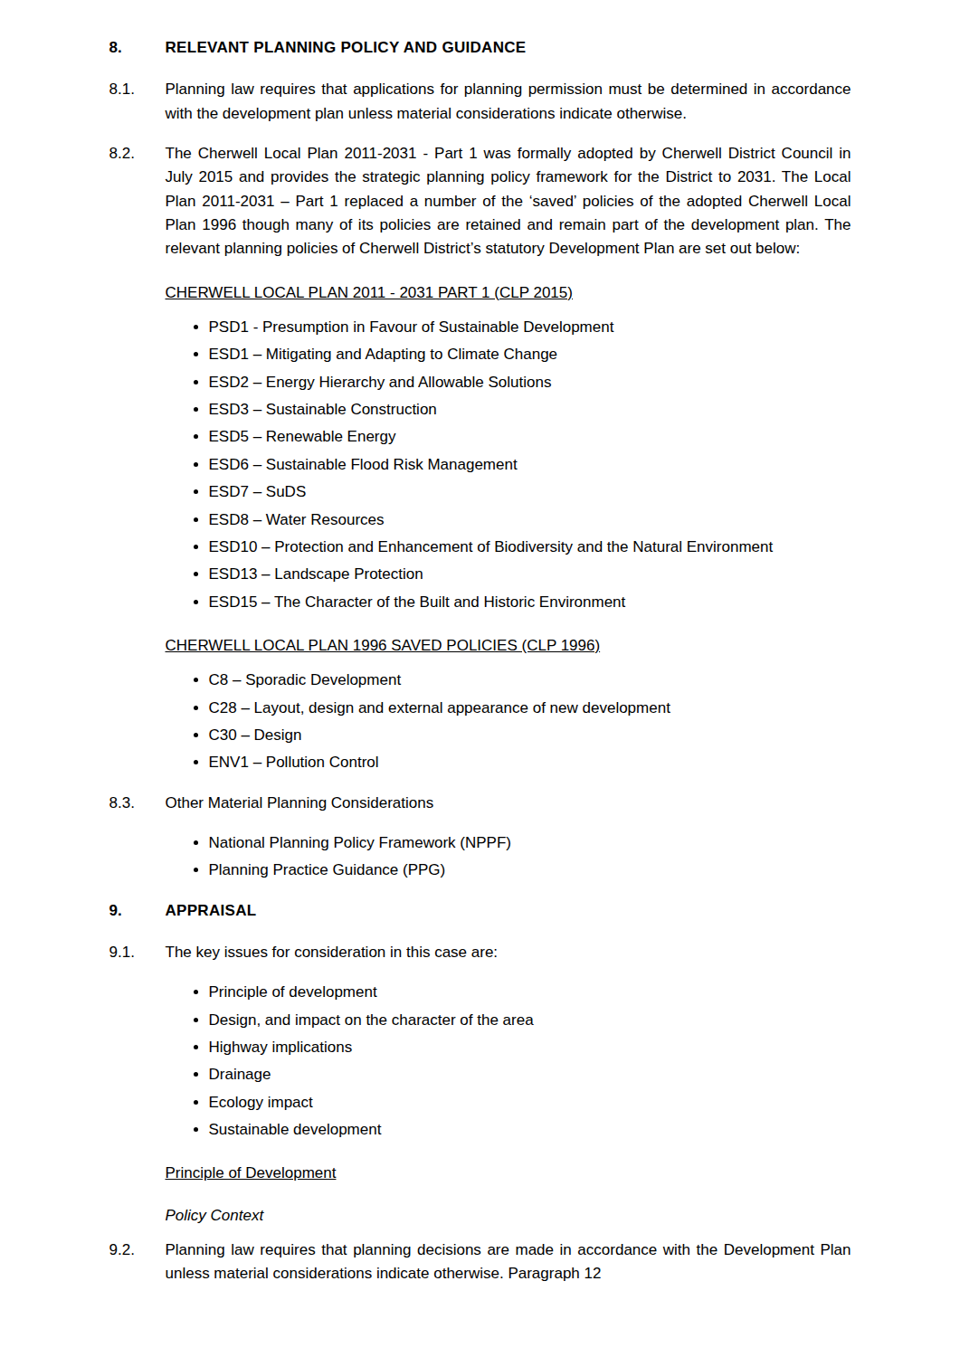8.
RELEVANT PLANNING POLICY AND GUIDANCE
8.1.
Planning law requires that applications for planning permission must be determined in accordance with the development plan unless material considerations indicate otherwise.
8.2.
The Cherwell Local Plan 2011-2031 - Part 1 was formally adopted by Cherwell District Council in July 2015 and provides the strategic planning policy framework for the District to 2031. The Local Plan 2011-2031 – Part 1 replaced a number of the ‘saved’ policies of the adopted Cherwell Local Plan 1996 though many of its policies are retained and remain part of the development plan. The relevant planning policies of Cherwell District’s statutory Development Plan are set out below:
CHERWELL LOCAL PLAN 2011 - 2031 PART 1 (CLP 2015)
PSD1 - Presumption in Favour of Sustainable Development
ESD1 – Mitigating and Adapting to Climate Change
ESD2 – Energy Hierarchy and Allowable Solutions
ESD3 – Sustainable Construction
ESD5 – Renewable Energy
ESD6 – Sustainable Flood Risk Management
ESD7 – SuDS
ESD8 – Water Resources
ESD10 – Protection and Enhancement of Biodiversity and the Natural Environment
ESD13 – Landscape Protection
ESD15 – The Character of the Built and Historic Environment
CHERWELL LOCAL PLAN 1996 SAVED POLICIES (CLP 1996)
C8 – Sporadic Development
C28 – Layout, design and external appearance of new development
C30 – Design
ENV1 – Pollution Control
8.3.
Other Material Planning Considerations
National Planning Policy Framework (NPPF)
Planning Practice Guidance (PPG)
9.
APPRAISAL
9.1.
The key issues for consideration in this case are:
Principle of development
Design, and impact on the character of the area
Highway implications
Drainage
Ecology impact
Sustainable development
Principle of Development
Policy Context
9.2.
Planning law requires that planning decisions are made in accordance with the Development Plan unless material considerations indicate otherwise. Paragraph 12